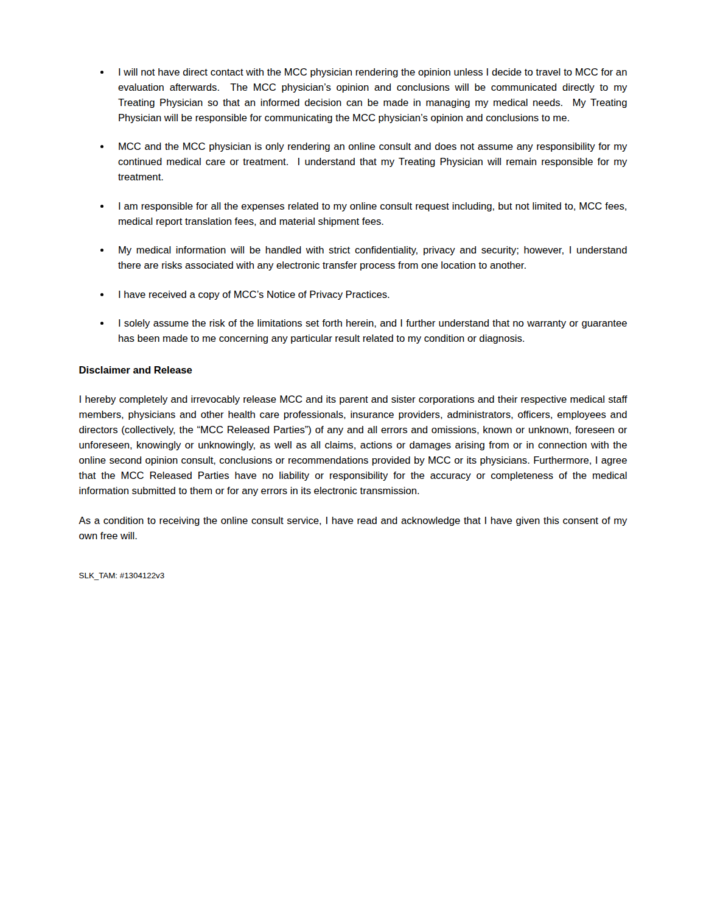I will not have direct contact with the MCC physician rendering the opinion unless I decide to travel to MCC for an evaluation afterwards. The MCC physician’s opinion and conclusions will be communicated directly to my Treating Physician so that an informed decision can be made in managing my medical needs. My Treating Physician will be responsible for communicating the MCC physician’s opinion and conclusions to me.
MCC and the MCC physician is only rendering an online consult and does not assume any responsibility for my continued medical care or treatment. I understand that my Treating Physician will remain responsible for my treatment.
I am responsible for all the expenses related to my online consult request including, but not limited to, MCC fees, medical report translation fees, and material shipment fees.
My medical information will be handled with strict confidentiality, privacy and security; however, I understand there are risks associated with any electronic transfer process from one location to another.
I have received a copy of MCC’s Notice of Privacy Practices.
I solely assume the risk of the limitations set forth herein, and I further understand that no warranty or guarantee has been made to me concerning any particular result related to my condition or diagnosis.
Disclaimer and Release
I hereby completely and irrevocably release MCC and its parent and sister corporations and their respective medical staff members, physicians and other health care professionals, insurance providers, administrators, officers, employees and directors (collectively, the “MCC Released Parties”) of any and all errors and omissions, known or unknown, foreseen or unforeseen, knowingly or unknowingly, as well as all claims, actions or damages arising from or in connection with the online second opinion consult, conclusions or recommendations provided by MCC or its physicians. Furthermore, I agree that the MCC Released Parties have no liability or responsibility for the accuracy or completeness of the medical information submitted to them or for any errors in its electronic transmission.
As a condition to receiving the online consult service, I have read and acknowledge that I have given this consent of my own free will.
SLK_TAM: #1304122v3